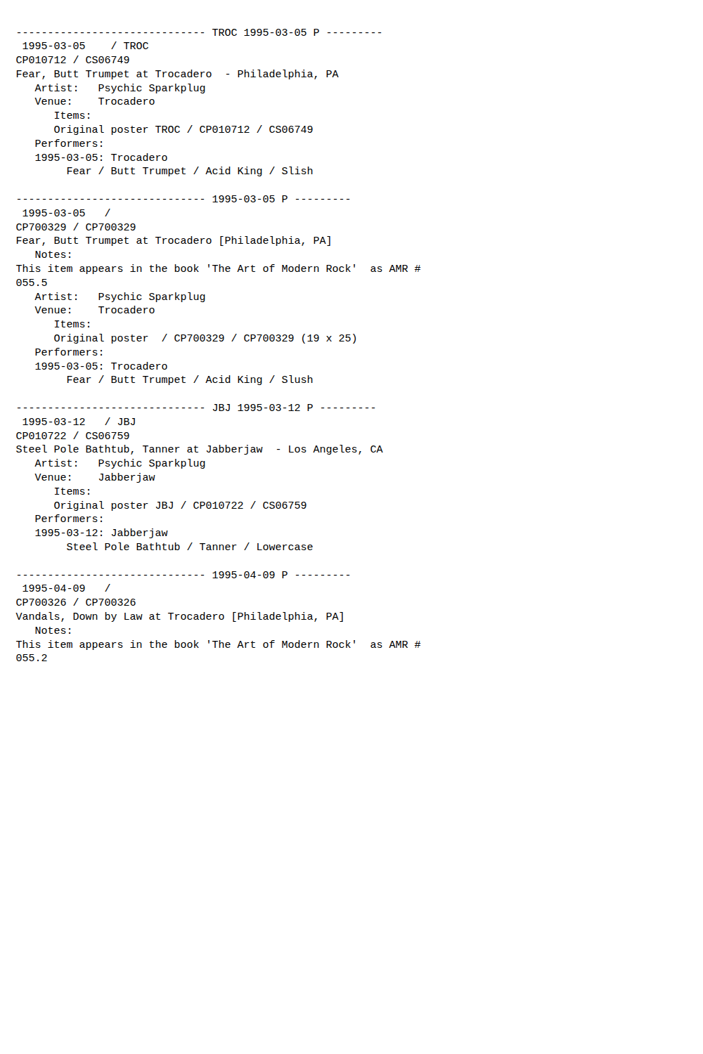------------------------------ TROC 1995-03-05 P ---------
 1995-03-05    / TROC 
CP010712 / CS06749
Fear, Butt Trumpet at Trocadero  - Philadelphia, PA
   Artist:   Psychic Sparkplug
   Venue:    Trocadero
      Items:
      Original poster TROC / CP010712 / CS06749
   Performers:
   1995-03-05: Trocadero
        Fear / Butt Trumpet / Acid King / Slish

------------------------------ 1995-03-05 P ---------
 1995-03-05   / 
CP700329 / CP700329
Fear, Butt Trumpet at Trocadero [Philadelphia, PA]
   Notes: 
This item appears in the book 'The Art of Modern Rock'  as AMR # 
055.5
   Artist:   Psychic Sparkplug
   Venue:    Trocadero
      Items:
      Original poster  / CP700329 / CP700329 (19 x 25)
   Performers:
   1995-03-05: Trocadero
        Fear / Butt Trumpet / Acid King / Slush

------------------------------ JBJ 1995-03-12 P ---------
 1995-03-12   / JBJ 
CP010722 / CS06759
Steel Pole Bathtub, Tanner at Jabberjaw  - Los Angeles, CA
   Artist:   Psychic Sparkplug
   Venue:    Jabberjaw
      Items:
      Original poster JBJ / CP010722 / CS06759
   Performers:
   1995-03-12: Jabberjaw
        Steel Pole Bathtub / Tanner / Lowercase

------------------------------ 1995-04-09 P ---------
 1995-04-09   / 
CP700326 / CP700326
Vandals, Down by Law at Trocadero [Philadelphia, PA]
   Notes: 
This item appears in the book 'The Art of Modern Rock'  as AMR # 
055.2